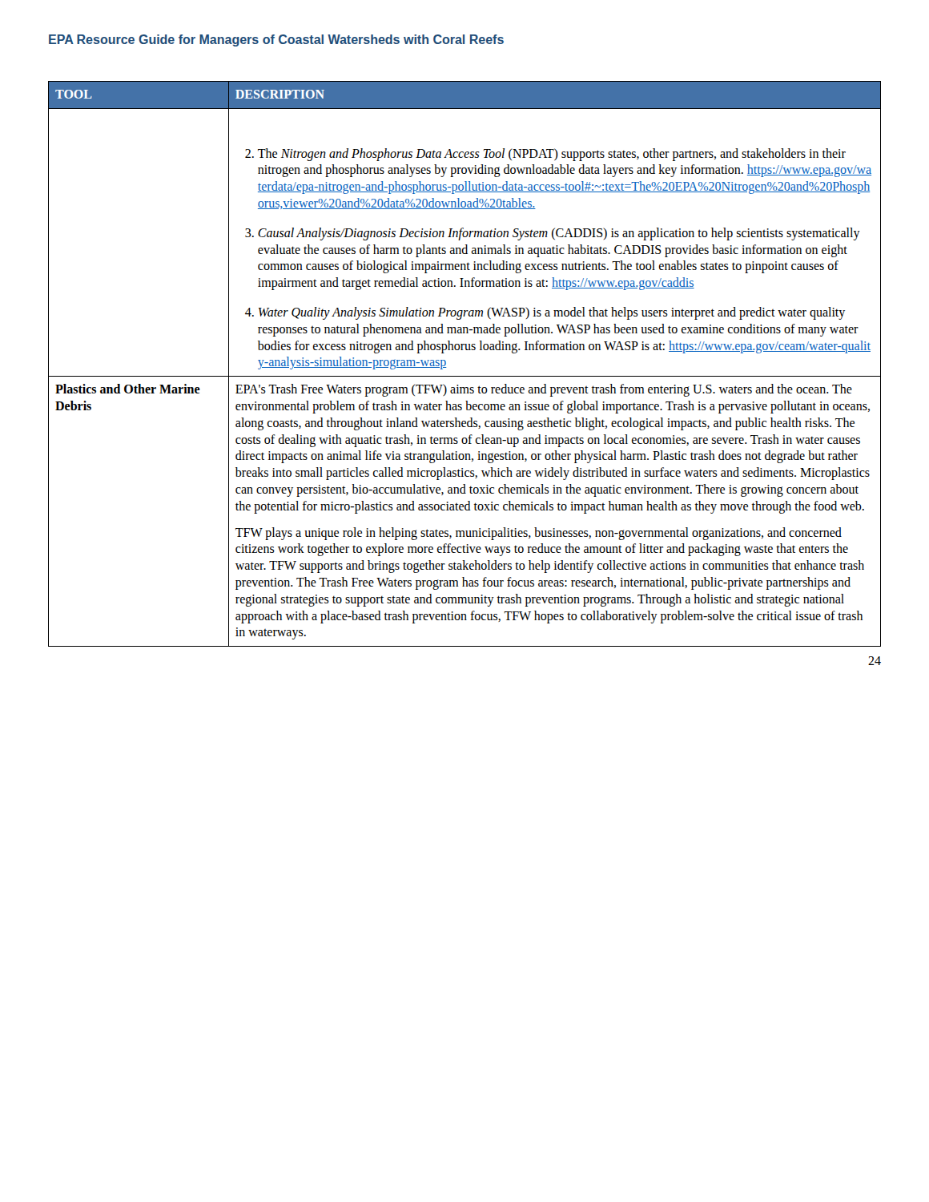EPA Resource Guide for Managers of Coastal Watersheds with Coral Reefs
| TOOL | DESCRIPTION |
| --- | --- |
| | The Nitrogen and Phosphorus Data Access Tool (NPDAT) supports states, other partners, and stakeholders in their nitrogen and phosphorus analyses by providing downloadable data layers and key information. https://www.epa.gov/waterdata/epa-nitrogen-and-phosphorus-pollution-data-access-tool#:~:text=The%20EPA%20Nitrogen%20and%20Phosphorus,viewer%20and%20data%20download%20tables. Causal Analysis/Diagnosis Decision Information System (CADDIS) is an application to help scientists systematically evaluate the causes of harm to plants and animals in aquatic habitats. CADDIS provides basic information on eight common causes of biological impairment including excess nutrients. The tool enables states to pinpoint causes of impairment and target remedial action. Information is at: https://www.epa.gov/caddis Water Quality Analysis Simulation Program (WASP) is a model that helps users interpret and predict water quality responses to natural phenomena and man-made pollution. WASP has been used to examine conditions of many water bodies for excess nitrogen and phosphorus loading. Information on WASP is at: https://www.epa.gov/ceam/water-quality-analysis-simulation-program-wasp |
| Plastics and Other Marine Debris | EPA's Trash Free Waters program (TFW) aims to reduce and prevent trash from entering U.S. waters and the ocean. The environmental problem of trash in water has become an issue of global importance. Trash is a pervasive pollutant in oceans, along coasts, and throughout inland watersheds, causing aesthetic blight, ecological impacts, and public health risks. The costs of dealing with aquatic trash, in terms of clean-up and impacts on local economies, are severe. Trash in water causes direct impacts on animal life via strangulation, ingestion, or other physical harm. Plastic trash does not degrade but rather breaks into small particles called microplastics, which are widely distributed in surface waters and sediments. Microplastics can convey persistent, bio-accumulative, and toxic chemicals in the aquatic environment. There is growing concern about the potential for micro-plastics and associated toxic chemicals to impact human health as they move through the food web. TFW plays a unique role in helping states, municipalities, businesses, non-governmental organizations, and concerned citizens work together to explore more effective ways to reduce the amount of litter and packaging waste that enters the water. TFW supports and brings together stakeholders to help identify collective actions in communities that enhance trash prevention. The Trash Free Waters program has four focus areas: research, international, public-private partnerships and regional strategies to support state and community trash prevention programs. Through a holistic and strategic national approach with a place-based trash prevention focus, TFW hopes to collaboratively problem-solve the critical issue of trash in waterways. |
24